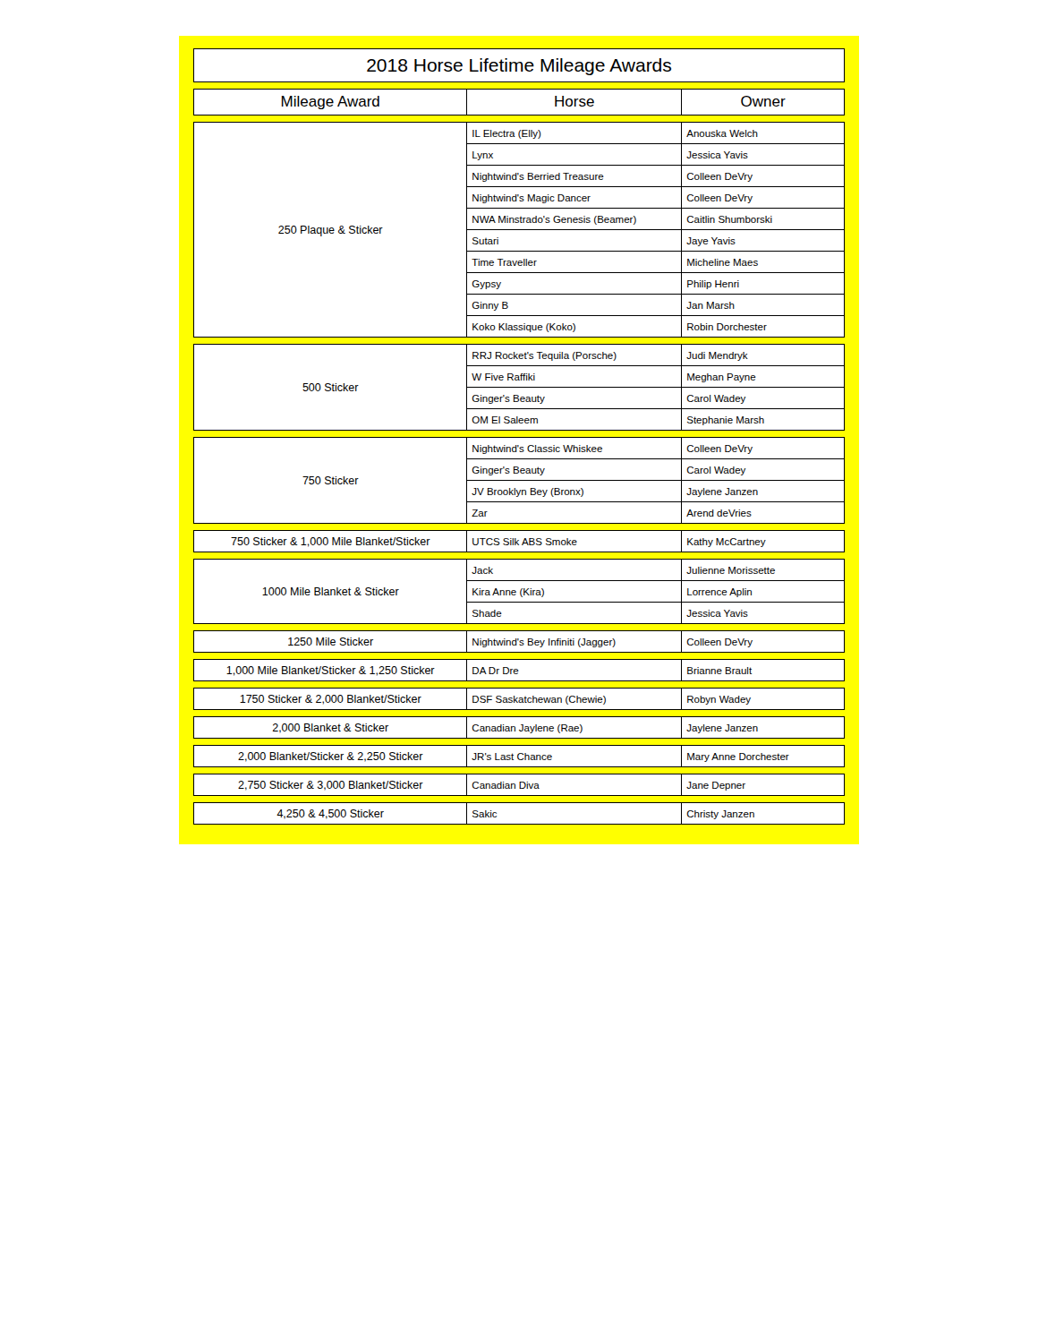| 2018 Horse Lifetime Mileage Awards |
| Mileage Award | Horse | Owner |
| 250 Plaque & Sticker | IL Electra (Elly) | Anouska Welch |
| Lynx | Jessica Yavis |
| Nightwind's Berried Treasure | Colleen DeVry |
| Nightwind's Magic Dancer | Colleen DeVry |
| NWA Minstrado's Genesis (Beamer) | Caitlin Shumborski |
| Sutari | Jaye Yavis |
| Time Traveller | Micheline Maes |
| Gypsy | Philip Henri |
| Ginny B | Jan Marsh |
| Koko Klassique (Koko) | Robin Dorchester |
| 500 Sticker | RRJ Rocket's Tequila (Porsche) | Judi Mendryk |
| W Five Raffiki | Meghan Payne |
| Ginger's Beauty | Carol Wadey |
| OM El Saleem | Stephanie Marsh |
| 750 Sticker | Nightwind's Classic Whiskee | Colleen DeVry |
| Ginger's Beauty | Carol Wadey |
| JV Brooklyn Bey (Bronx) | Jaylene Janzen |
| Zar | Arend deVries |
| 750 Sticker & 1,000 Mile Blanket/Sticker | UTCS Silk ABS Smoke | Kathy McCartney |
| 1000 Mile Blanket & Sticker | Jack | Julienne Morissette |
| Kira Anne (Kira) | Lorrence Aplin |
| Shade | Jessica Yavis |
| 1250 Mile Sticker | Nightwind's Bey Infiniti (Jagger) | Colleen DeVry |
| 1,000 Mile Blanket/Sticker & 1,250 Sticker | DA Dr Dre | Brianne Brault |
| 1750 Sticker & 2,000 Blanket/Sticker | DSF Saskatchewan (Chewie) | Robyn Wadey |
| 2,000 Blanket & Sticker | Canadian Jaylene (Rae) | Jaylene Janzen |
| 2,000 Blanket/Sticker & 2,250 Sticker | JR's Last Chance | Mary Anne Dorchester |
| 2,750 Sticker & 3,000 Blanket/Sticker | Canadian Diva | Jane Depner |
| 4,250 & 4,500 Sticker | Sakic | Christy Janzen |